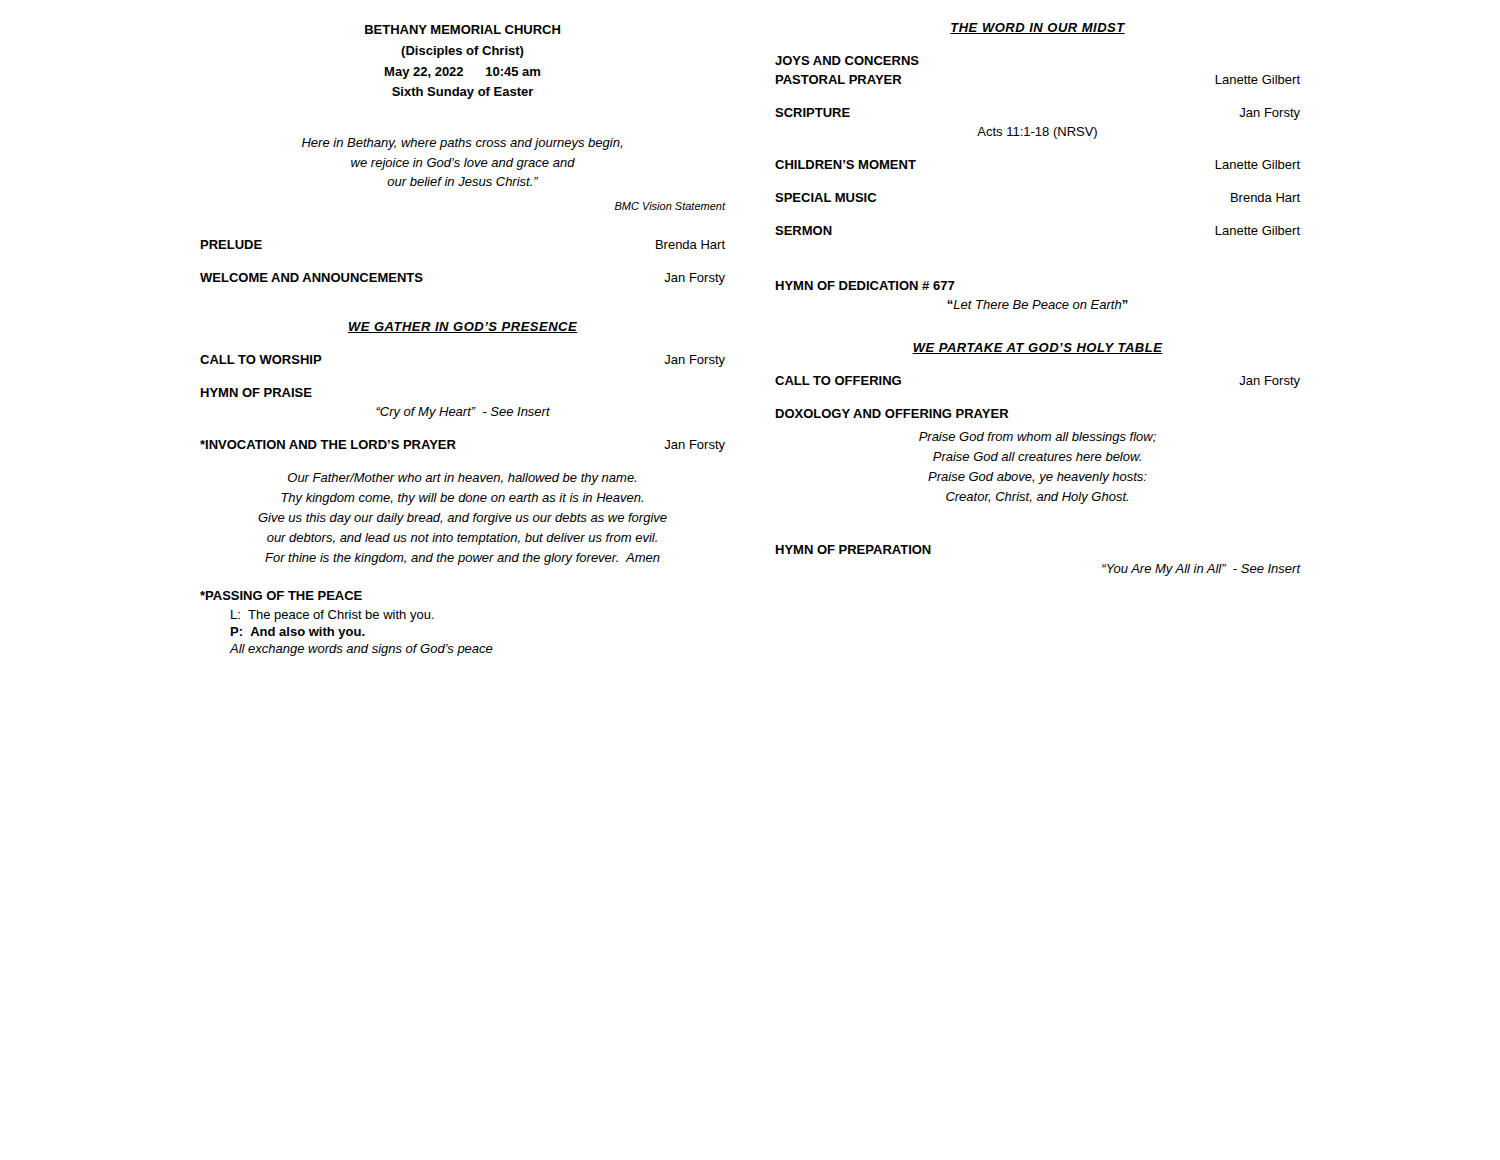BETHANY MEMORIAL CHURCH
(Disciples of Christ)
May 22, 2022 10:45 am
Sixth Sunday of Easter
Here in Bethany, where paths cross and journeys begin,
we rejoice in God’s love and grace and
our belief in Jesus Christ.”
BMC Vision Statement
PRELUDE Brenda Hart
WELCOME AND ANNOUNCEMENTS Jan Forsty
WE GATHER IN GOD’S PRESENCE
CALL TO WORSHIP Jan Forsty
HYMN OF PRAISE
“Cry of My Heart” - See Insert
*INVOCATION AND THE LORD’S PRAYER Jan Forsty
Our Father/Mother who art in heaven, hallowed be thy name.
Thy kingdom come, thy will be done on earth as it is in Heaven.
Give us this day our daily bread, and forgive us our debts as we forgive
our debtors, and lead us not into temptation, but deliver us from evil.
For thine is the kingdom, and the power and the glory forever. Amen
*PASSING OF THE PEACE
L: The peace of Christ be with you.
P: And also with you.
All exchange words and signs of God’s peace
THE WORD IN OUR MIDST
JOYS AND CONCERNS
PASTORAL PRAYER Lanette Gilbert
SCRIPTURE Jan Forsty
Acts 11:1-18 (NRSV)
CHILDREN’S MOMENT Lanette Gilbert
SPECIAL MUSIC Brenda Hart
SERMON Lanette Gilbert
HYMN OF DEDICATION # 677
“Let There Be Peace on Earth”
WE PARTAKE AT GOD’S HOLY TABLE
CALL TO OFFERING Jan Forsty
DOXOLOGY AND OFFERING PRAYER
Praise God from whom all blessings flow;
Praise God all creatures here below.
Praise God above, ye heavenly hosts:
Creator, Christ, and Holy Ghost.
HYMN OF PREPARATION
“You Are My All in All” - See Insert